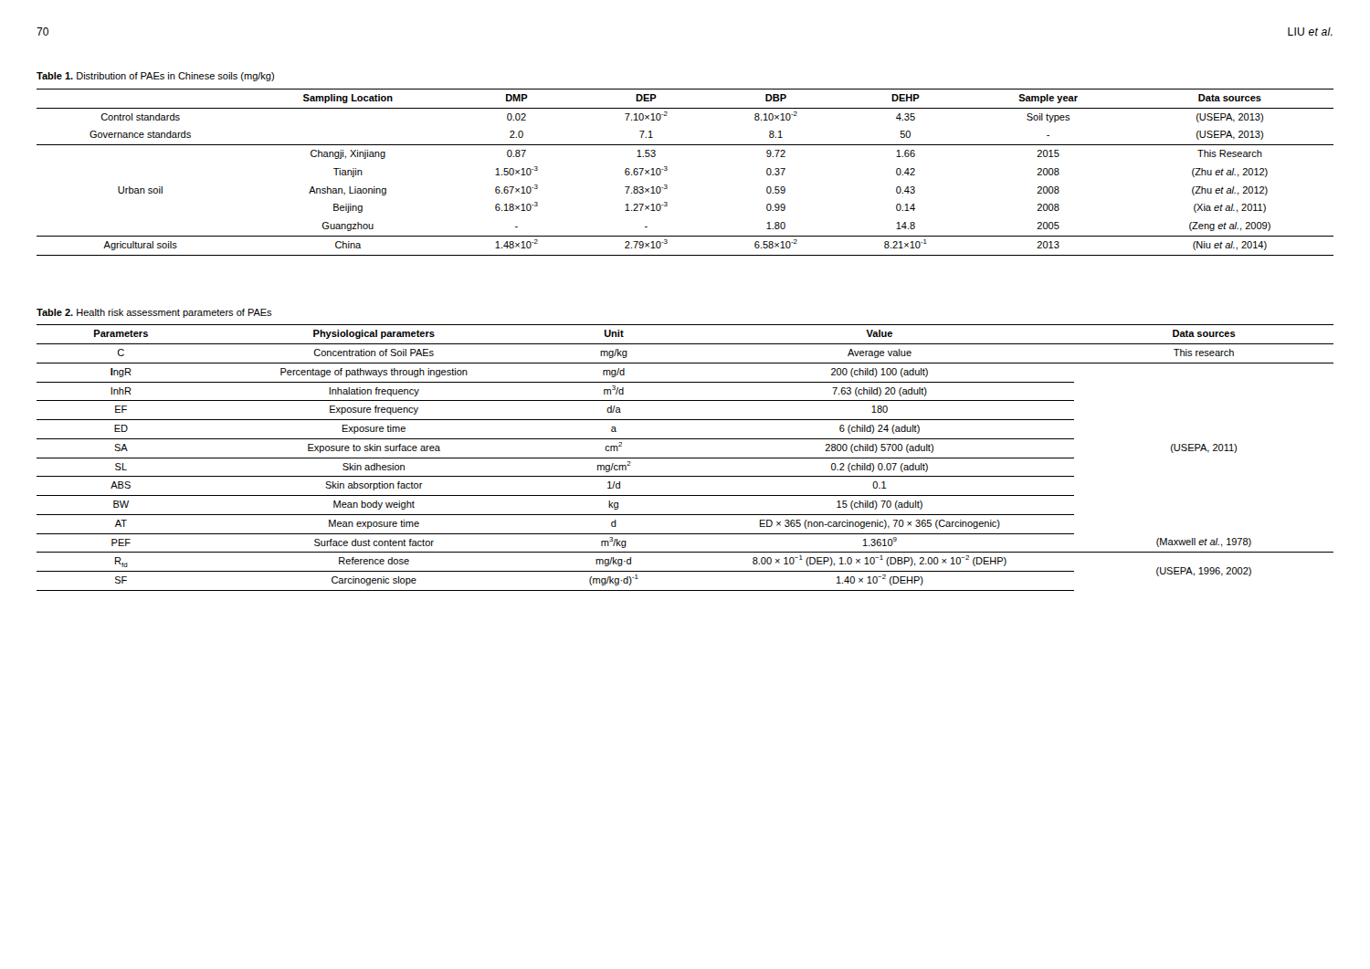70
LIU et al.
Table 1. Distribution of PAEs in Chinese soils (mg/kg)
| | Sampling Location | DMP | DEP | DBP | DEHP | Sample year | Data sources |
| --- | --- | --- | --- | --- | --- | --- | --- |
| Control standards | | 0.02 | 7.10×10 -2 | 8.10×10 -2 | 4.35 | Soil types | (USEPA, 2013) |
| Governance standards | | 2.0 | 7.1 | 8.1 | 50 | - | (USEPA, 2013) |
| | Changji, Xinjiang | 0.87 | 1.53 | 9.72 | 1.66 | 2015 | This Research |
| | Tianjin | 1.50×10 -3 | 6.67×10 -3 | 0.37 | 0.42 | 2008 | (Zhu et al. , 2012) |
| Urban soil | Anshan, Liaoning | 6.67×10 -3 | 7.83×10 -3 | 0.59 | 0.43 | 2008 | (Zhu et al. , 2012) |
| | Beijing | 6.18×10 -3 | 1.27×10 -3 | 0.99 | 0.14 | 2008 | (Xia et al. , 2011) |
| | Guangzhou | - | - | 1.80 | 14.8 | 2005 | (Zeng et al. , 2009) |
| Agricultural soils | China | 1.48×10 -2 | 2.79×10 -3 | 6.58×10 -2 | 8.21×10 -1 | 2013 | (Niu et al. , 2014) |
Table 2. Health risk assessment parameters of PAEs
| Parameters | Physiological parameters | Unit | Value | Data sources |
| --- | --- | --- | --- | --- |
| C | Concentration of Soil PAEs | mg/kg | Average value | This research |
| I ngR | Percentage of pathways through ingestion | mg/d | 200 (child) 100 (adult) | (USEPA, 2011) |
| InhR | Inhalation frequency | m 3 /d | 7.63 (child) 20 (adult) |
| EF | Exposure frequency | d/a | 180 |
| ED | Exposure time | a | 6 (child) 24 (adult) |
| SA | Exposure to skin surface area | cm 2 | 2800 (child) 5700 (adult) |
| SL | Skin adhesion | mg/cm 2 | 0.2 (child) 0.07 (adult) |
| ABS | Skin absorption factor | 1/d | 0.1 |
| BW | Mean body weight | kg | 15 (child) 70 (adult) |
| AT | Mean exposure time | d | ED × 365 (non-carcinogenic), 70 × 365 (Carcinogenic) |
| PEF | Surface dust content factor | m 3 /kg | 1.3610 9 | (Maxwell et al. , 1978) |
| R fd | Reference dose | mg/kg·d | 8.00 × 10 −1 (DEP), 1.0 × 10 −1 (DBP), 2.00 × 10 −2 (DEHP) | (USEPA, 1996, 2002) |
| SF | Carcinogenic slope | (mg/kg·d) -1 | 1.40 × 10 −2 (DEHP) |